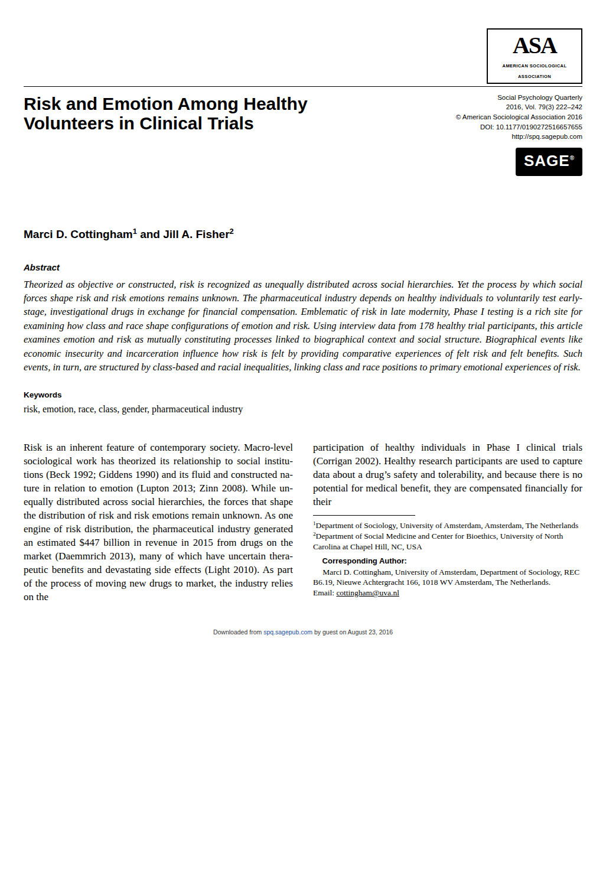ASA American Sociological Association
Risk and Emotion Among Healthy Volunteers in Clinical Trials
Social Psychology Quarterly
2016, Vol. 79(3) 222–242
© American Sociological Association 2016
DOI: 10.1177/0190272516657655
http://spq.sagepub.com
SAGE®
Marci D. Cottingham1 and Jill A. Fisher2
Abstract
Theorized as objective or constructed, risk is recognized as unequally distributed across social hierarchies. Yet the process by which social forces shape risk and risk emotions remains unknown. The pharmaceutical industry depends on healthy individuals to voluntarily test early-stage, investigational drugs in exchange for financial compensation. Emblematic of risk in late modernity, Phase I testing is a rich site for examining how class and race shape configurations of emotion and risk. Using interview data from 178 healthy trial participants, this article examines emotion and risk as mutually constituting processes linked to biographical context and social structure. Biographical events like economic insecurity and incarceration influence how risk is felt by providing comparative experiences of felt risk and felt benefits. Such events, in turn, are structured by class-based and racial inequalities, linking class and race positions to primary emotional experiences of risk.
Keywords
risk, emotion, race, class, gender, pharmaceutical industry
Risk is an inherent feature of contemporary society. Macro-level sociological work has theorized its relationship to social institutions (Beck 1992; Giddens 1990) and its fluid and constructed nature in relation to emotion (Lupton 2013; Zinn 2008). While unequally distributed across social hierarchies, the forces that shape the distribution of risk and risk emotions remain unknown. As one engine of risk distribution, the pharmaceutical industry generated an estimated $447 billion in revenue in 2015 from drugs on the market (Daemmrich 2013), many of which have uncertain therapeutic benefits and devastating side effects (Light 2010). As part of the process of moving new drugs to market, the industry relies on the
participation of healthy individuals in Phase I clinical trials (Corrigan 2002). Healthy research participants are used to capture data about a drug’s safety and tolerability, and because there is no potential for medical benefit, they are compensated financially for their
1Department of Sociology, University of Amsterdam, Amsterdam, The Netherlands
2Department of Social Medicine and Center for Bioethics, University of North Carolina at Chapel Hill, NC, USA
Corresponding Author:
Marci D. Cottingham, University of Amsterdam, Department of Sociology, REC B6.19, Nieuwe Achtergracht 166, 1018 WV Amsterdam, The Netherlands.
Email: cottingham@uva.nl
Downloaded from spq.sagepub.com by guest on August 23, 2016